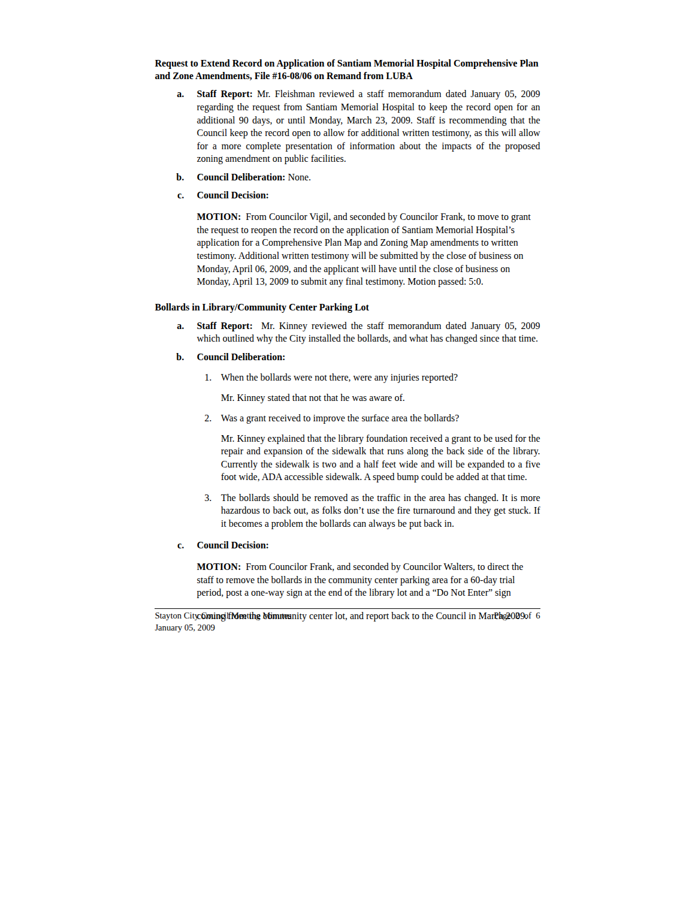Request to Extend Record on Application of Santiam Memorial Hospital Comprehensive Plan and Zone Amendments, File #16-08/06 on Remand from LUBA
Staff Report: Mr. Fleishman reviewed a staff memorandum dated January 05, 2009 regarding the request from Santiam Memorial Hospital to keep the record open for an additional 90 days, or until Monday, March 23, 2009. Staff is recommending that the Council keep the record open to allow for additional written testimony, as this will allow for a more complete presentation of information about the impacts of the proposed zoning amendment on public facilities.
Council Deliberation: None.
Council Decision:
MOTION: From Councilor Vigil, and seconded by Councilor Frank, to move to grant the request to reopen the record on the application of Santiam Memorial Hospital’s application for a Comprehensive Plan Map and Zoning Map amendments to written testimony. Additional written testimony will be submitted by the close of business on Monday, April 06, 2009, and the applicant will have until the close of business on Monday, April 13, 2009 to submit any final testimony. Motion passed: 5:0.
Bollards in Library/Community Center Parking Lot
Staff Report: Mr. Kinney reviewed the staff memorandum dated January 05, 2009 which outlined why the City installed the bollards, and what has changed since that time.
Council Deliberation:
When the bollards were not there, were any injuries reported?
Mr. Kinney stated that not that he was aware of.
Was a grant received to improve the surface area the bollards?
Mr. Kinney explained that the library foundation received a grant to be used for the repair and expansion of the sidewalk that runs along the back side of the library. Currently the sidewalk is two and a half feet wide and will be expanded to a five foot wide, ADA accessible sidewalk. A speed bump could be added at that time.
The bollards should be removed as the traffic in the area has changed. It is more hazardous to back out, as folks don’t use the fire turnaround and they get stuck. If it becomes a problem the bollards can always be put back in.
Council Decision:
MOTION: From Councilor Frank, and seconded by Councilor Walters, to direct the staff to remove the bollards in the community center parking area for a 60-day trial period, post a one-way sign at the end of the library lot and a “Do Not Enter” sign
coming from the community center lot, and report back to the Council in March 2009.
Stayton City Council Meeting Minutes January 05, 2009
Page 2 of 6